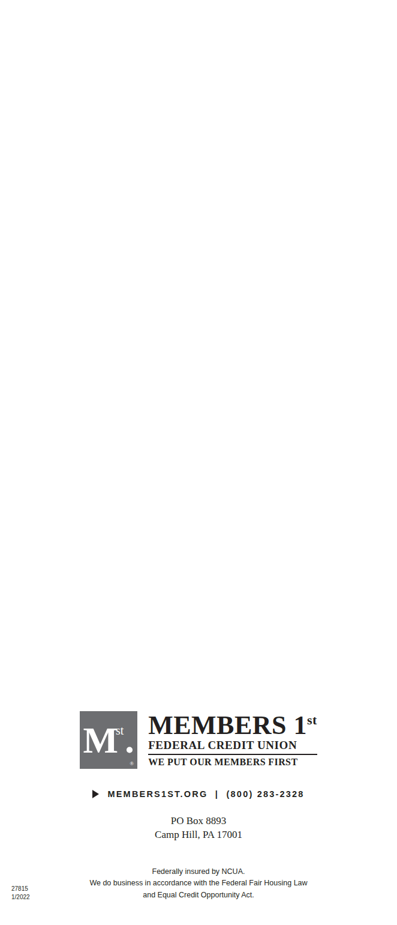Mst. ®
MEMBERS 1st
FEDERAL CREDIT UNION
WE PUT OUR MEMBERS FIRST
MEMBERS1ST.ORG | (800) 283-2328
PO Box 8893
Camp Hill, PA 17001
27815
1/2022
Federally insured by NCUA.
We do business in accordance with the Federal Fair Housing Law
and Equal Credit Opportunity Act.